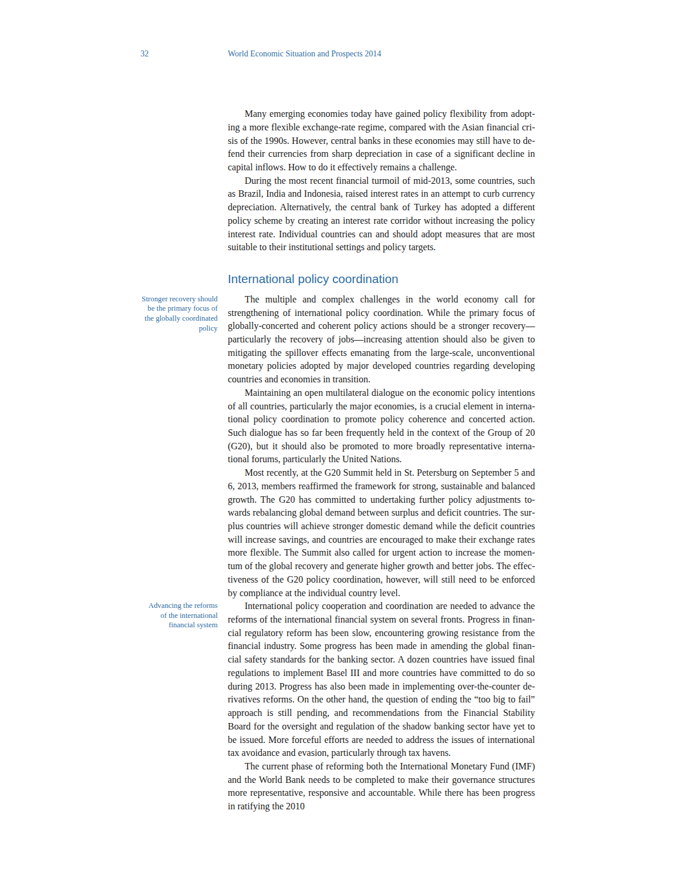32
World Economic Situation and Prospects 2014
Many emerging economies today have gained policy flexibility from adopting a more flexible exchange-rate regime, compared with the Asian financial crisis of the 1990s. However, central banks in these economies may still have to defend their currencies from sharp depreciation in case of a significant decline in capital inflows. How to do it effectively remains a challenge.
During the most recent financial turmoil of mid-2013, some countries, such as Brazil, India and Indonesia, raised interest rates in an attempt to curb currency depreciation. Alternatively, the central bank of Turkey has adopted a different policy scheme by creating an interest rate corridor without increasing the policy interest rate. Individual countries can and should adopt measures that are most suitable to their institutional settings and policy targets.
International policy coordination
Stronger recovery should be the primary focus of the globally coordinated policy
The multiple and complex challenges in the world economy call for strengthening of international policy coordination. While the primary focus of globally-concerted and coherent policy actions should be a stronger recovery—particularly the recovery of jobs—increasing attention should also be given to mitigating the spillover effects emanating from the large-scale, unconventional monetary policies adopted by major developed countries regarding developing countries and economies in transition.
Maintaining an open multilateral dialogue on the economic policy intentions of all countries, particularly the major economies, is a crucial element in international policy coordination to promote policy coherence and concerted action. Such dialogue has so far been frequently held in the context of the Group of 20 (G20), but it should also be promoted to more broadly representative international forums, particularly the United Nations.
Most recently, at the G20 Summit held in St. Petersburg on September 5 and 6, 2013, members reaffirmed the framework for strong, sustainable and balanced growth. The G20 has committed to undertaking further policy adjustments towards rebalancing global demand between surplus and deficit countries. The surplus countries will achieve stronger domestic demand while the deficit countries will increase savings, and countries are encouraged to make their exchange rates more flexible. The Summit also called for urgent action to increase the momentum of the global recovery and generate higher growth and better jobs. The effectiveness of the G20 policy coordination, however, will still need to be enforced by compliance at the individual country level.
Advancing the reforms of the international financial system
International policy cooperation and coordination are needed to advance the reforms of the international financial system on several fronts. Progress in financial regulatory reform has been slow, encountering growing resistance from the financial industry. Some progress has been made in amending the global financial safety standards for the banking sector. A dozen countries have issued final regulations to implement Basel III and more countries have committed to do so during 2013. Progress has also been made in implementing over-the-counter derivatives reforms. On the other hand, the question of ending the “too big to fail” approach is still pending, and recommendations from the Financial Stability Board for the oversight and regulation of the shadow banking sector have yet to be issued. More forceful efforts are needed to address the issues of international tax avoidance and evasion, particularly through tax havens.
The current phase of reforming both the International Monetary Fund (IMF) and the World Bank needs to be completed to make their governance structures more representative, responsive and accountable. While there has been progress in ratifying the 2010